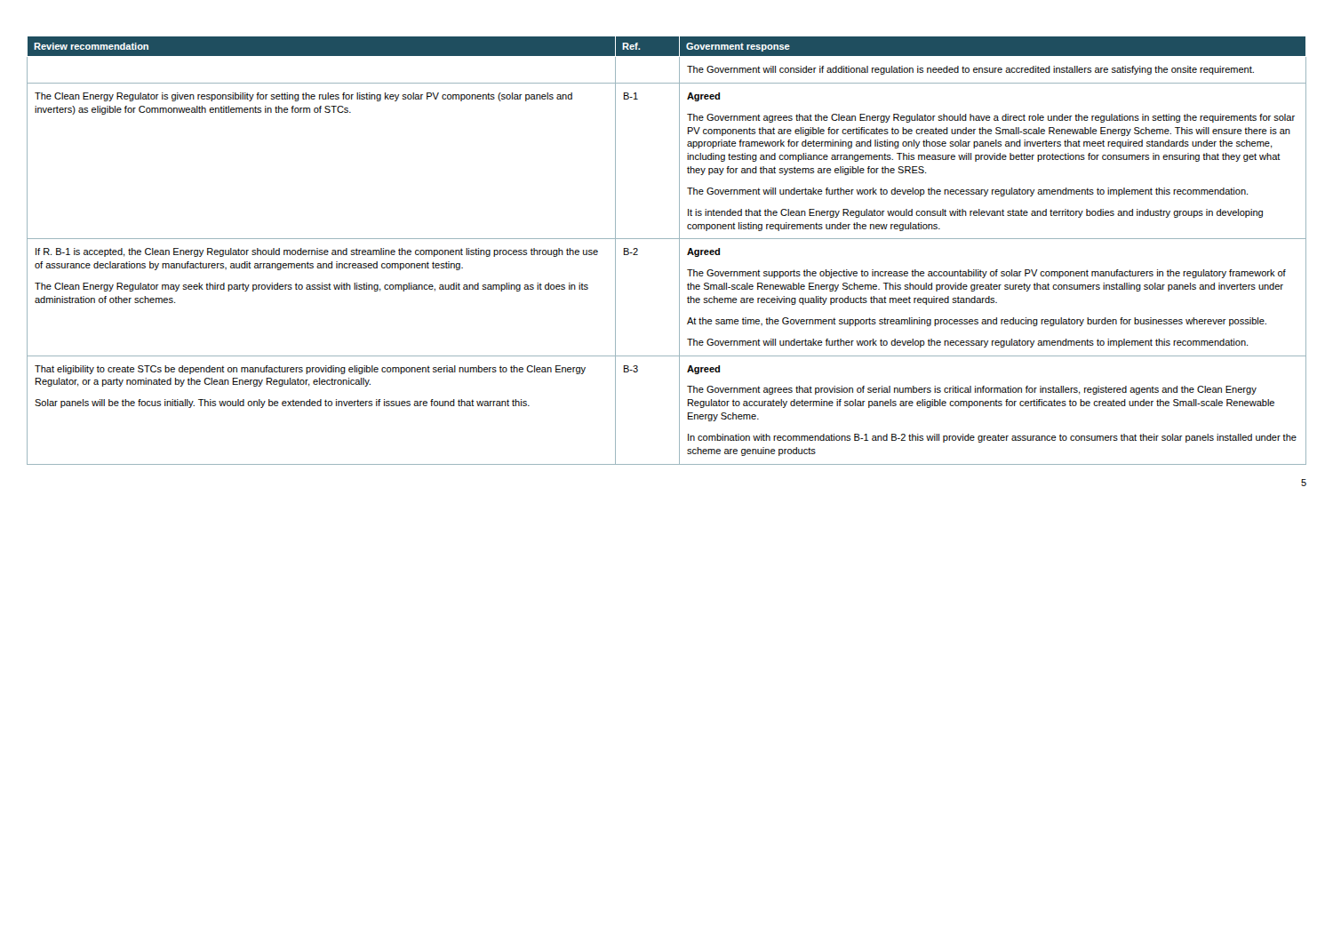| Review recommendation | Ref. | Government response |
| --- | --- | --- |
| | | The Government will consider if additional regulation is needed to ensure accredited installers are satisfying the onsite requirement. |
| The Clean Energy Regulator is given responsibility for setting the rules for listing key solar PV components (solar panels and inverters) as eligible for Commonwealth entitlements in the form of STCs. | B-1 | Agreed The Government agrees that the Clean Energy Regulator should have a direct role under the regulations in setting the requirements for solar PV components that are eligible for certificates to be created under the Small-scale Renewable Energy Scheme. This will ensure there is an appropriate framework for determining and listing only those solar panels and inverters that meet required standards under the scheme, including testing and compliance arrangements. This measure will provide better protections for consumers in ensuring that they get what they pay for and that systems are eligible for the SRES. The Government will undertake further work to develop the necessary regulatory amendments to implement this recommendation. It is intended that the Clean Energy Regulator would consult with relevant state and territory bodies and industry groups in developing component listing requirements under the new regulations. |
| If R. B-1 is accepted, the Clean Energy Regulator should modernise and streamline the component listing process through the use of assurance declarations by manufacturers, audit arrangements and increased component testing. The Clean Energy Regulator may seek third party providers to assist with listing, compliance, audit and sampling as it does in its administration of other schemes. | B-2 | Agreed The Government supports the objective to increase the accountability of solar PV component manufacturers in the regulatory framework of the Small-scale Renewable Energy Scheme. This should provide greater surety that consumers installing solar panels and inverters under the scheme are receiving quality products that meet required standards. At the same time, the Government supports streamlining processes and reducing regulatory burden for businesses wherever possible. The Government will undertake further work to develop the necessary regulatory amendments to implement this recommendation. |
| That eligibility to create STCs be dependent on manufacturers providing eligible component serial numbers to the Clean Energy Regulator, or a party nominated by the Clean Energy Regulator, electronically. Solar panels will be the focus initially. This would only be extended to inverters if issues are found that warrant this. | B-3 | Agreed The Government agrees that provision of serial numbers is critical information for installers, registered agents and the Clean Energy Regulator to accurately determine if solar panels are eligible components for certificates to be created under the Small-scale Renewable Energy Scheme. In combination with recommendations B-1 and B-2 this will provide greater assurance to consumers that their solar panels installed under the scheme are genuine products |
5